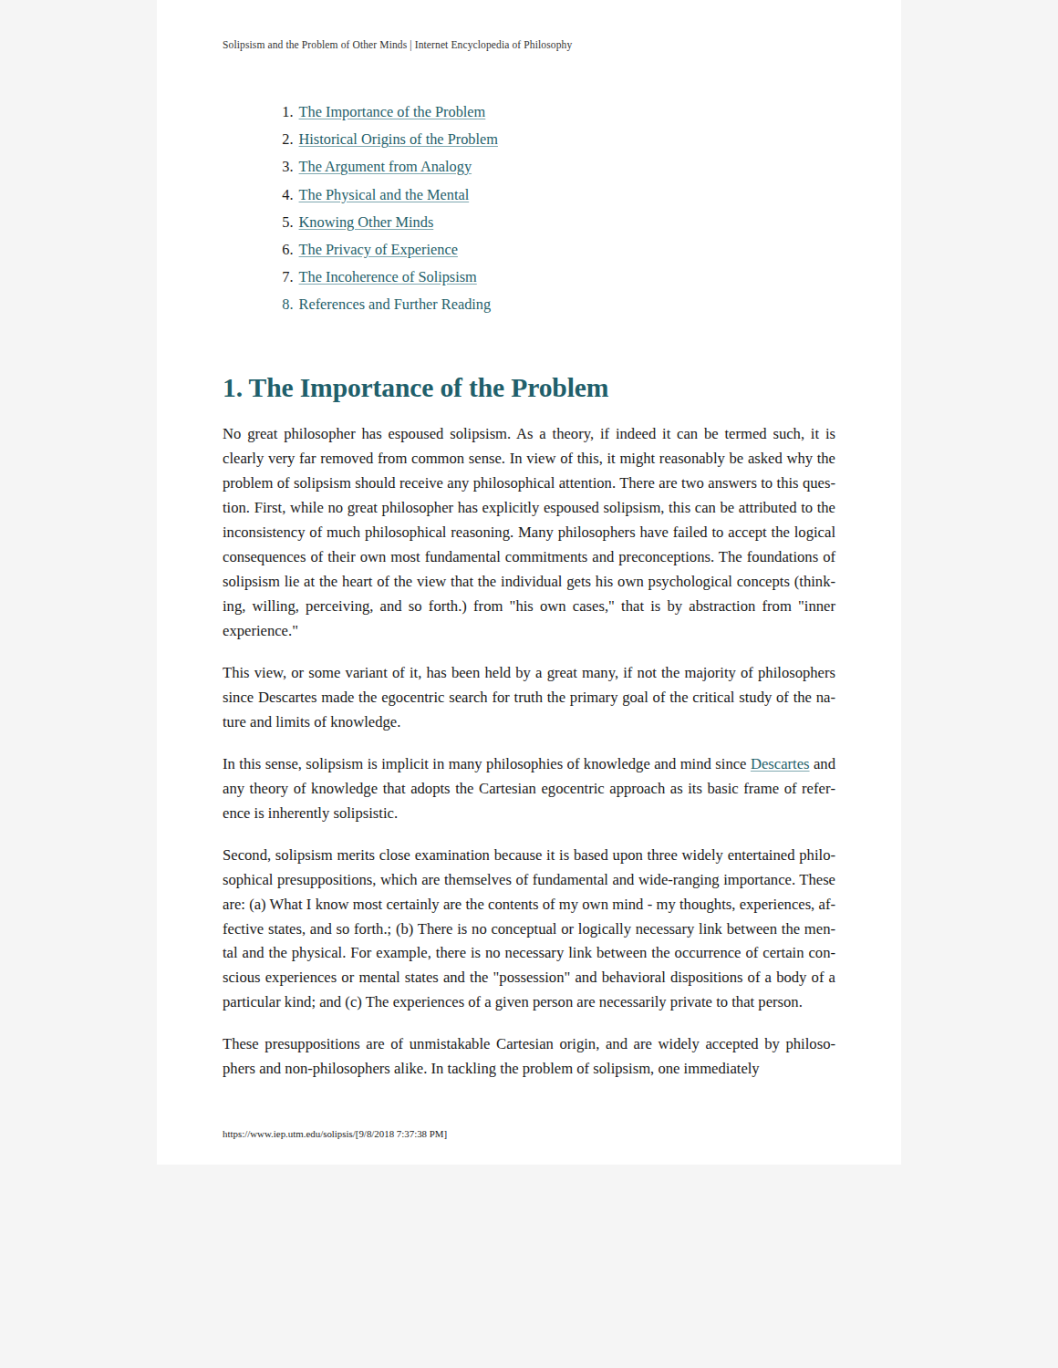Solipsism and the Problem of Other Minds | Internet Encyclopedia of Philosophy
The Importance of the Problem
Historical Origins of the Problem
The Argument from Analogy
The Physical and the Mental
Knowing Other Minds
The Privacy of Experience
The Incoherence of Solipsism
References and Further Reading
1. The Importance of the Problem
No great philosopher has espoused solipsism. As a theory, if indeed it can be termed such, it is clearly very far removed from common sense. In view of this, it might reasonably be asked why the problem of solipsism should receive any philosophical attention. There are two answers to this question. First, while no great philosopher has explicitly espoused solipsism, this can be attributed to the inconsistency of much philosophical reasoning. Many philosophers have failed to accept the logical consequences of their own most fundamental commitments and preconceptions. The foundations of solipsism lie at the heart of the view that the individual gets his own psychological concepts (thinking, willing, perceiving, and so forth.) from "his own cases," that is by abstraction from "inner experience."
This view, or some variant of it, has been held by a great many, if not the majority of philosophers since Descartes made the egocentric search for truth the primary goal of the critical study of the nature and limits of knowledge.
In this sense, solipsism is implicit in many philosophies of knowledge and mind since Descartes and any theory of knowledge that adopts the Cartesian egocentric approach as its basic frame of reference is inherently solipsistic.
Second, solipsism merits close examination because it is based upon three widely entertained philosophical presuppositions, which are themselves of fundamental and wide-ranging importance. These are: (a) What I know most certainly are the contents of my own mind - my thoughts, experiences, affective states, and so forth.; (b) There is no conceptual or logically necessary link between the mental and the physical. For example, there is no necessary link between the occurrence of certain conscious experiences or mental states and the "possession" and behavioral dispositions of a body of a particular kind; and (c) The experiences of a given person are necessarily private to that person.
These presuppositions are of unmistakable Cartesian origin, and are widely accepted by philosophers and non-philosophers alike. In tackling the problem of solipsism, one immediately
https://www.iep.utm.edu/solipsis/[9/8/2018 7:37:38 PM]